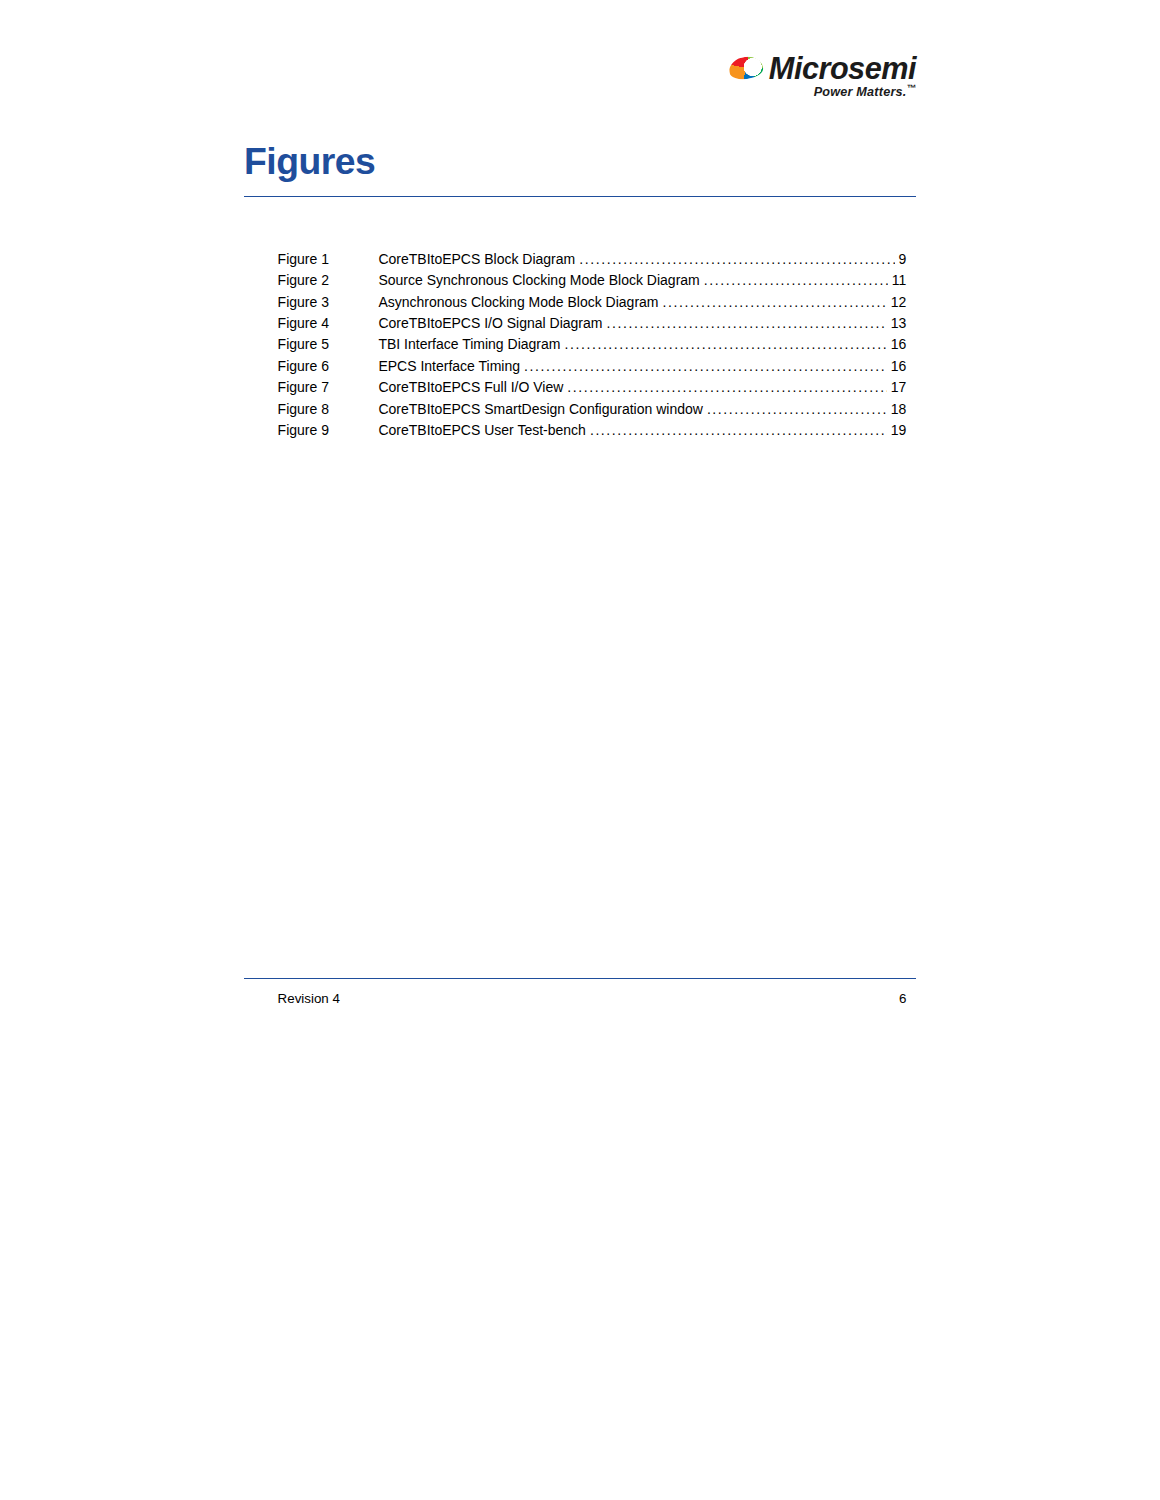Microsemi
Power Matters.™
Figures
Figure 1 CoreTBItoEPCS Block Diagram ................................................................................................... 9
Figure 2 Source Synchronous Clocking Mode Block Diagram ................................................................................................... 11
Figure 3 Asynchronous Clocking Mode Block Diagram ................................................................................................... 12
Figure 4 CoreTBItoEPCS I/O Signal Diagram ................................................................................................... 13
Figure 5 TBI Interface Timing Diagram ................................................................................................... 16
Figure 6 EPCS Interface Timing ................................................................................................... 16
Figure 7 CoreTBItoEPCS Full I/O View ................................................................................................... 17
Figure 8 CoreTBItoEPCS SmartDesign Configuration window ................................................................................................... 18
Figure 9 CoreTBItoEPCS User Test-bench ................................................................................................... 19
Revision 4
6